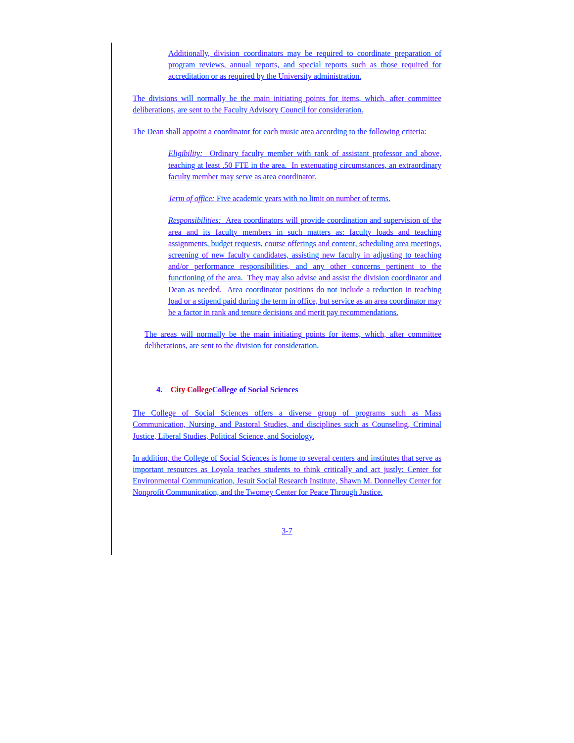Additionally, division coordinators may be required to coordinate preparation of program reviews, annual reports, and special reports such as those required for accreditation or as required by the University administration.
The divisions will normally be the main initiating points for items, which, after committee deliberations, are sent to the Faculty Advisory Council for consideration.
The Dean shall appoint a coordinator for each music area according to the following criteria:
Eligibility: Ordinary faculty member with rank of assistant professor and above, teaching at least .50 FTE in the area. In extenuating circumstances, an extraordinary faculty member may serve as area coordinator.
Term of office: Five academic years with no limit on number of terms.
Responsibilities: Area coordinators will provide coordination and supervision of the area and its faculty members in such matters as: faculty loads and teaching assignments, budget requests, course offerings and content, scheduling area meetings, screening of new faculty candidates, assisting new faculty in adjusting to teaching and/or performance responsibilities, and any other concerns pertinent to the functioning of the area. They may also advise and assist the division coordinator and Dean as needed. Area coordinator positions do not include a reduction in teaching load or a stipend paid during the term in office, but service as an area coordinator may be a factor in rank and tenure decisions and merit pay recommendations.
The areas will normally be the main initiating points for items, which, after committee deliberations, are sent to the division for consideration.
4. City College College of Social Sciences
The College of Social Sciences offers a diverse group of programs such as Mass Communication, Nursing, and Pastoral Studies, and disciplines such as Counseling, Criminal Justice, Liberal Studies, Political Science, and Sociology.
In addition, the College of Social Sciences is home to several centers and institutes that serve as important resources as Loyola teaches students to think critically and act justly: Center for Environmental Communication, Jesuit Social Research Institute, Shawn M. Donnelley Center for Nonprofit Communication, and the Twomey Center for Peace Through Justice.
3-7